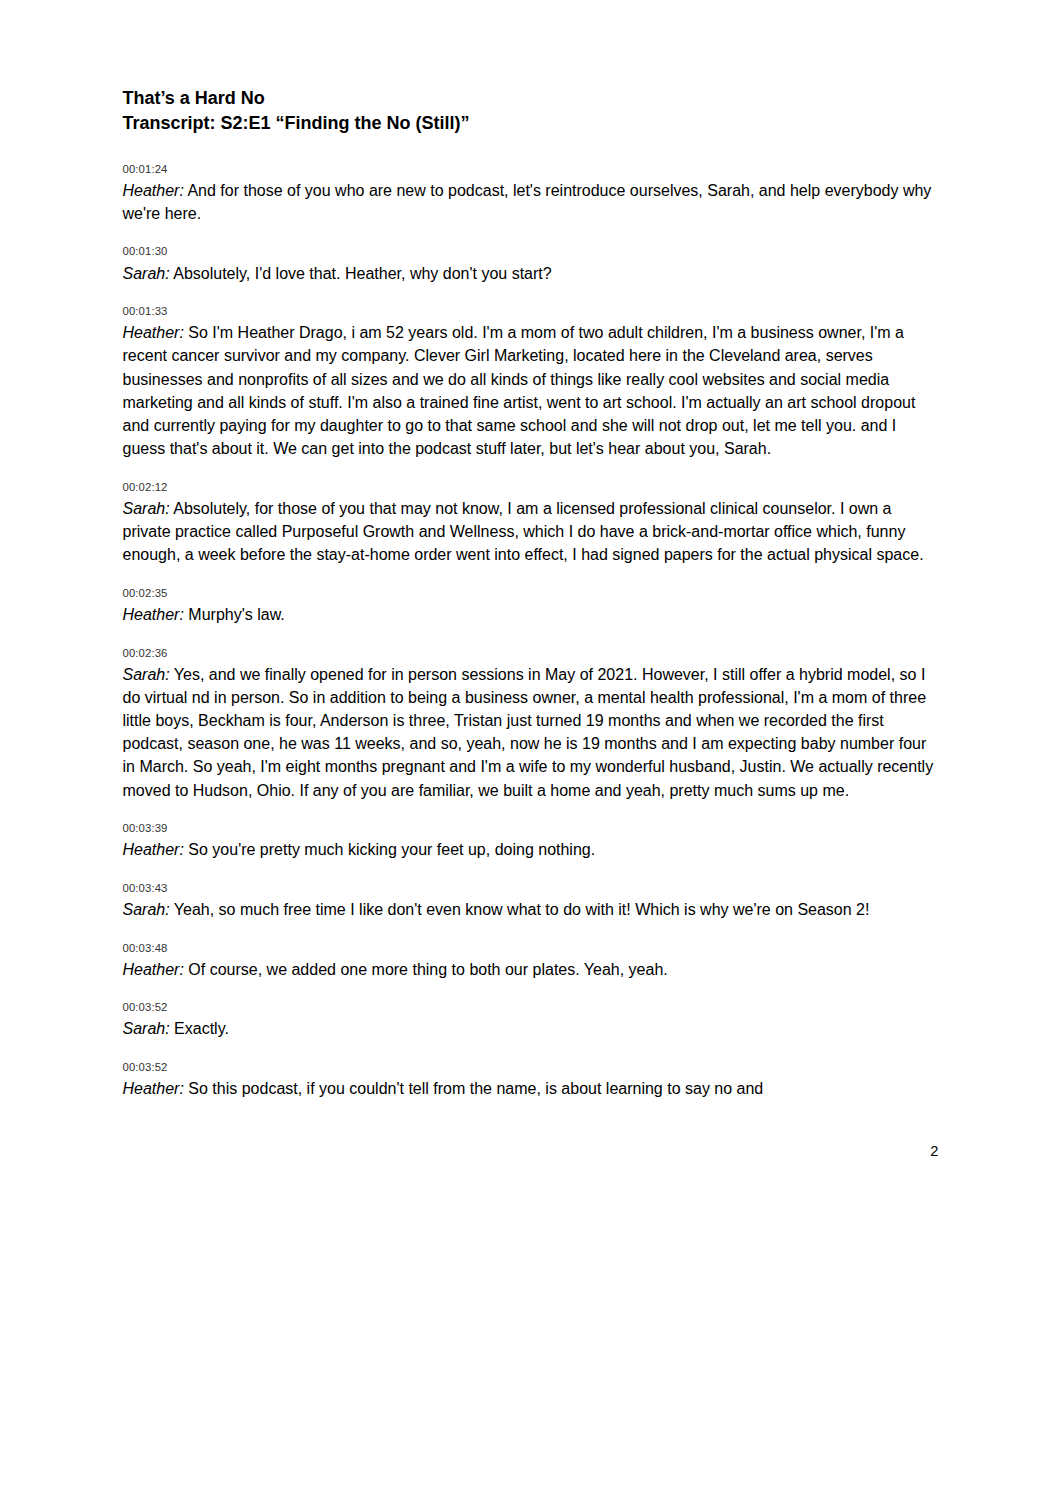That’s a Hard No Transcript: S2:E1 “Finding the No (Still)”
00:01:24
Heather: And for those of you who are new to podcast, let's reintroduce ourselves, Sarah, and help everybody why we're here.
00:01:30
Sarah: Absolutely, I'd love that. Heather, why don't you start?
00:01:33
Heather: So I'm Heather Drago, i am 52 years old. I'm a mom of two adult children, I'm a business owner, I'm a recent cancer survivor and my company. Clever Girl Marketing, located here in the Cleveland area, serves businesses and nonprofits of all sizes and we do all kinds of things like really cool websites and social media marketing and all kinds of stuff. I'm also a trained fine artist, went to art school. I'm actually an art school dropout and currently paying for my daughter to go to that same school and she will not drop out, let me tell you. and I guess that's about it. We can get into the podcast stuff later, but let's hear about you, Sarah.
00:02:12
Sarah: Absolutely, for those of you that may not know, I am a licensed professional clinical counselor. I own a private practice called Purposeful Growth and Wellness, which I do have a brick-and-mortar office which, funny enough, a week before the stay-at-home order went into effect, I had signed papers for the actual physical space.
00:02:35
Heather: Murphy's law.
00:02:36
Sarah: Yes, and we finally opened for in person sessions in May of 2021. However, I still offer a hybrid model, so I do virtual nd in person. So in addition to being a business owner, a mental health professional, I'm a mom of three little boys, Beckham is four, Anderson is three, Tristan just turned 19 months and when we recorded the first podcast, season one, he was 11 weeks, and so, yeah, now he is 19 months and I am expecting baby number four in March. So yeah, I'm eight months pregnant and I'm a wife to my wonderful husband, Justin. We actually recently moved to Hudson, Ohio. If any of you are familiar, we built a home and yeah, pretty much sums up me.
00:03:39
Heather: So you're pretty much kicking your feet up, doing nothing.
00:03:43
Sarah: Yeah, so much free time I like don't even know what to do with it! Which is why we're on Season 2!
00:03:48
Heather: Of course, we added one more thing to both our plates. Yeah, yeah.
00:03:52
Sarah: Exactly.
00:03:52
Heather: So this podcast, if you couldn't tell from the name, is about learning to say no and
2